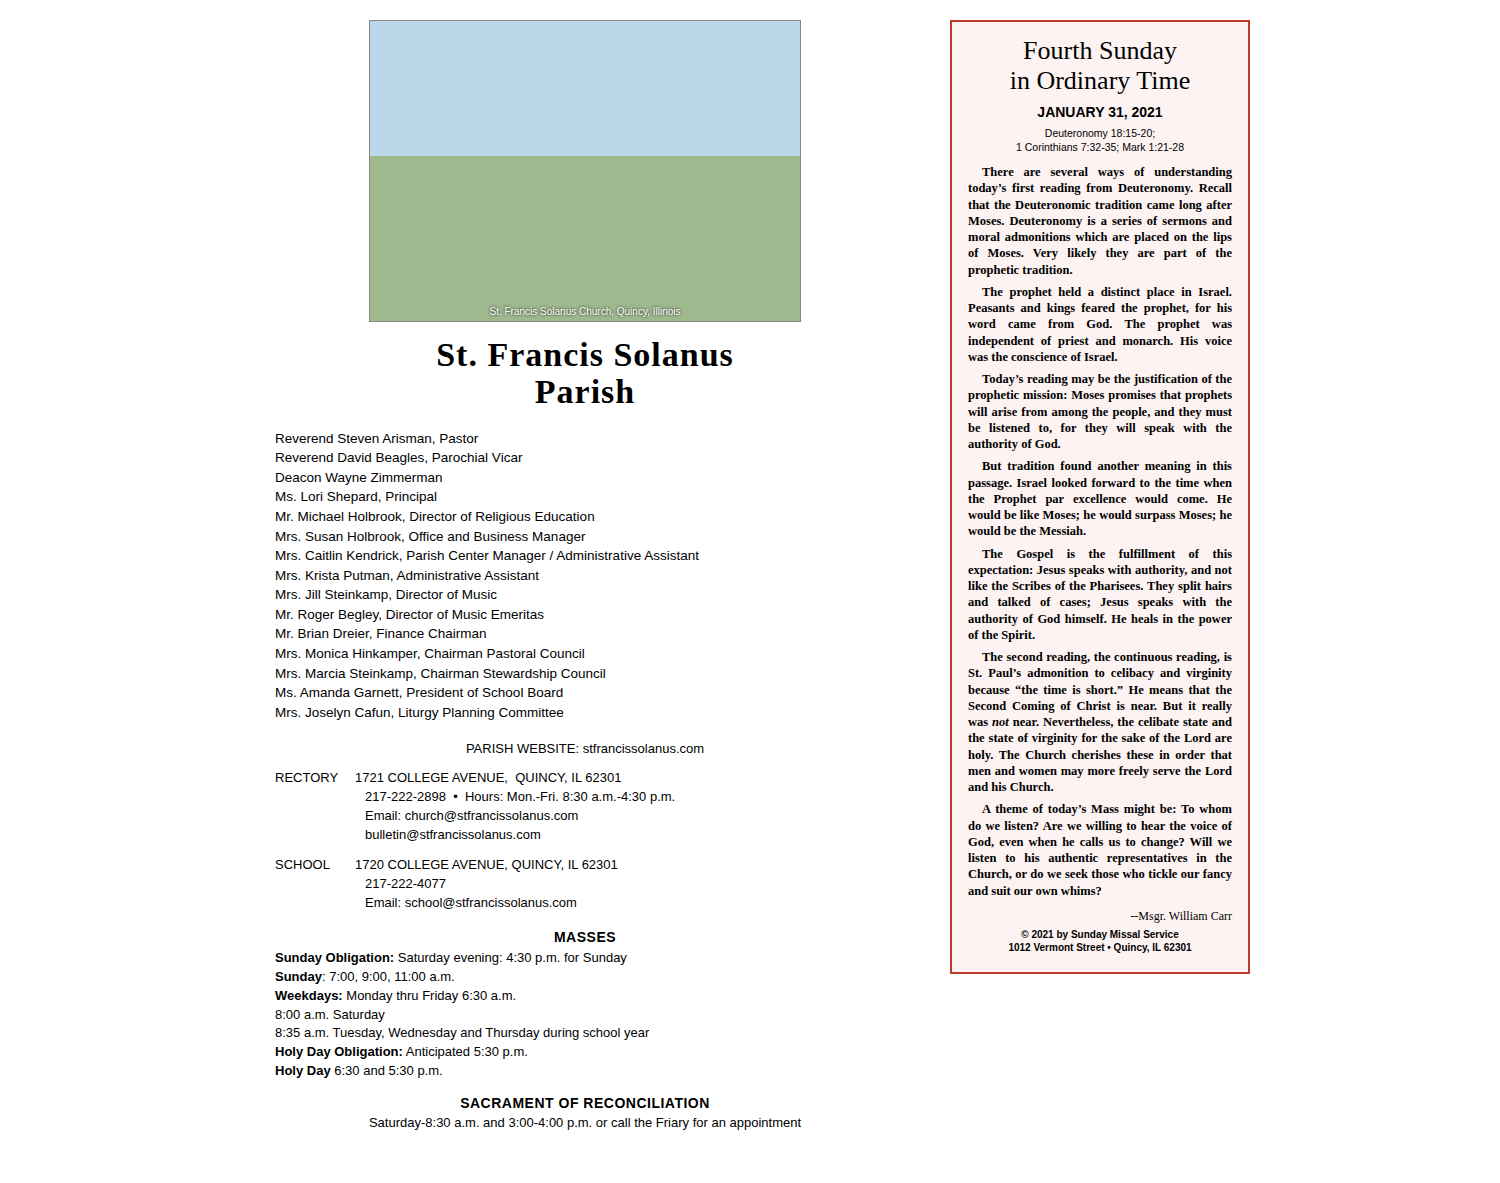St. Francis Solanus Church, Quincy, Illinois
St. Francis Solanus
Parish
Reverend Steven Arisman, Pastor
Reverend David Beagles, Parochial Vicar
Deacon Wayne Zimmerman
Ms. Lori Shepard, Principal
Mr. Michael Holbrook, Director of Religious Education
Mrs. Susan Holbrook, Office and Business Manager
Mrs. Caitlin Kendrick, Parish Center Manager / Administrative Assistant
Mrs. Krista Putman, Administrative Assistant
Mrs. Jill Steinkamp, Director of Music
Mr. Roger Begley, Director of Music Emeritas
Mr. Brian Dreier, Finance Chairman
Mrs. Monica Hinkamper, Chairman Pastoral Council
Mrs. Marcia Steinkamp, Chairman Stewardship Council
Ms. Amanda Garnett, President of School Board
Mrs. Joselyn Cafun, Liturgy Planning Committee
PARISH WEBSITE: stfrancissolanus.com
RECTORY1721 COLLEGE AVENUE, QUINCY, IL 62301
217-222-2898 • Hours: Mon.-Fri. 8:30 a.m.-4:30 p.m.
Email: church@stfrancissolanus.com
bulletin@stfrancissolanus.com
SCHOOL1720 COLLEGE AVENUE, QUINCY, IL 62301
217-222-4077
Email: school@stfrancissolanus.com
MASSES
Sunday Obligation: Saturday evening: 4:30 p.m. for Sunday
Sunday: 7:00, 9:00, 11:00 a.m.
Weekdays: Monday thru Friday 6:30 a.m.
8:00 a.m. Saturday
8:35 a.m. Tuesday, Wednesday and Thursday during school year
Holy Day Obligation: Anticipated 5:30 p.m.
Holy Day 6:30 and 5:30 p.m.
SACRAMENT OF RECONCILIATION
Saturday-8:30 a.m. and 3:00-4:00 p.m. or call the Friary for an appointment
Fourth Sunday
in Ordinary Time
JANUARY 31, 2021
Deuteronomy 18:15-20;
1 Corinthians 7:32-35; Mark 1:21-28
There are several ways of understanding today’s first reading from Deuteronomy. Recall that the Deuteronomic tradition came long after Moses. Deuteronomy is a series of sermons and moral admonitions which are placed on the lips of Moses. Very likely they are part of the prophetic tradition.
The prophet held a distinct place in Israel. Peasants and kings feared the prophet, for his word came from God. The prophet was independent of priest and monarch. His voice was the conscience of Israel.
Today’s reading may be the justification of the prophetic mission: Moses promises that prophets will arise from among the people, and they must be listened to, for they will speak with the authority of God.
But tradition found another meaning in this passage. Israel looked forward to the time when the Prophet par excellence would come. He would be like Moses; he would surpass Moses; he would be the Messiah.
The Gospel is the fulfillment of this expectation: Jesus speaks with authority, and not like the Scribes of the Pharisees. They split hairs and talked of cases; Jesus speaks with the authority of God himself. He heals in the power of the Spirit.
The second reading, the continuous reading, is St. Paul’s admonition to celibacy and virginity because “the time is short.” He means that the Second Coming of Christ is near. But it really was not near. Nevertheless, the celibate state and the state of virginity for the sake of the Lord are holy. The Church cherishes these in order that men and women may more freely serve the Lord and his Church.
A theme of today’s Mass might be: To whom do we listen? Are we willing to hear the voice of God, even when he calls us to change? Will we listen to his authentic representatives in the Church, or do we seek those who tickle our fancy and suit our own whims?
--Msgr. William Carr
© 2021 by Sunday Missal Service
1012 Vermont Street • Quincy, IL 62301